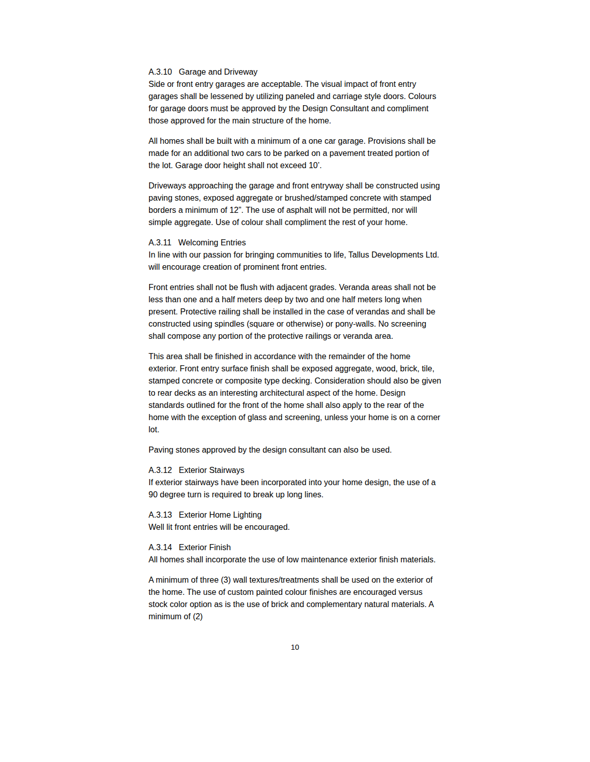A.3.10 Garage and Driveway
Side or front entry garages are acceptable. The visual impact of front entry garages shall be lessened by utilizing paneled and carriage style doors. Colours for garage doors must be approved by the Design Consultant and compliment those approved for the main structure of the home.
All homes shall be built with a minimum of a one car garage. Provisions shall be made for an additional two cars to be parked on a pavement treated portion of the lot. Garage door height shall not exceed 10’.
Driveways approaching the garage and front entryway shall be constructed using paving stones, exposed aggregate or brushed/stamped concrete with stamped borders a minimum of 12”. The use of asphalt will not be permitted, nor will simple aggregate. Use of colour shall compliment the rest of your home.
A.3.11 Welcoming Entries
In line with our passion for bringing communities to life, Tallus Developments Ltd. will encourage creation of prominent front entries.
Front entries shall not be flush with adjacent grades. Veranda areas shall not be less than one and a half meters deep by two and one half meters long when present. Protective railing shall be installed in the case of verandas and shall be constructed using spindles (square or otherwise) or pony-walls. No screening shall compose any portion of the protective railings or veranda area.
This area shall be finished in accordance with the remainder of the home exterior. Front entry surface finish shall be exposed aggregate, wood, brick, tile, stamped concrete or composite type decking. Consideration should also be given to rear decks as an interesting architectural aspect of the home. Design standards outlined for the front of the home shall also apply to the rear of the home with the exception of glass and screening, unless your home is on a corner lot.
Paving stones approved by the design consultant can also be used.
A.3.12 Exterior Stairways
If exterior stairways have been incorporated into your home design, the use of a 90 degree turn is required to break up long lines.
A.3.13 Exterior Home Lighting
Well lit front entries will be encouraged.
A.3.14 Exterior Finish
All homes shall incorporate the use of low maintenance exterior finish materials.
A minimum of three (3) wall textures/treatments shall be used on the exterior of the home. The use of custom painted colour finishes are encouraged versus stock color option as is the use of brick and complementary natural materials. A minimum of (2)
10